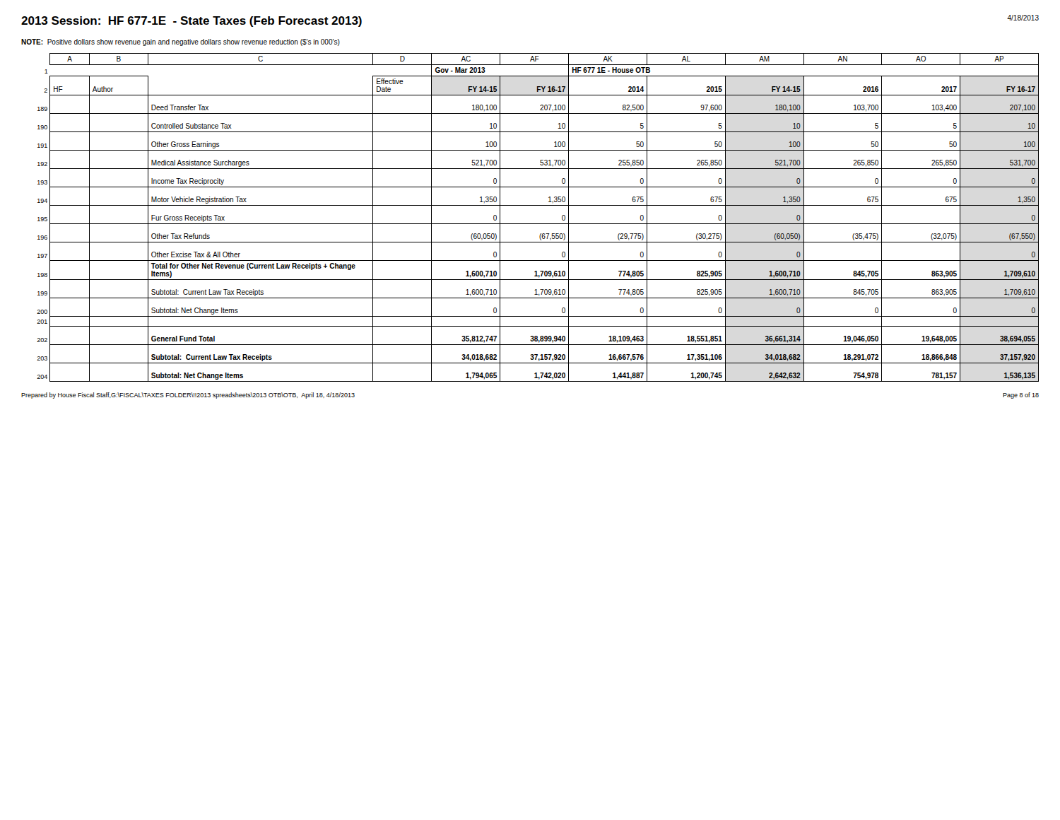4/18/2013
2013 Session: HF 677-1E - State Taxes (Feb Forecast 2013)
NOTE: Positive dollars show revenue gain and negative dollars show revenue reduction ($'s in 000's)
| | A | B | C | D | AC | AF | AK | AL | AM | AN | AO | AP |
| 1 | | | | | Gov - Mar 2013 | HF 677 1E - House OTB |
| 2 | HF | Author | | Effective Date | FY 14-15 | FY 16-17 | 2014 | 2015 | FY 14-15 | 2016 | 2017 | FY 16-17 |
| 189 | | | Deed Transfer Tax | | 180,100 | 207,100 | 82,500 | 97,600 | 180,100 | 103,700 | 103,400 | 207,100 |
| 190 | | | Controlled Substance Tax | | 10 | 10 | 5 | 5 | 10 | 5 | 5 | 10 |
| 191 | | | Other Gross Earnings | | 100 | 100 | 50 | 50 | 100 | 50 | 50 | 100 |
| 192 | | | Medical Assistance Surcharges | | 521,700 | 531,700 | 255,850 | 265,850 | 521,700 | 265,850 | 265,850 | 531,700 |
| 193 | | | Income Tax Reciprocity | | 0 | 0 | 0 | 0 | 0 | 0 | 0 | 0 |
| 194 | | | Motor Vehicle Registration Tax | | 1,350 | 1,350 | 675 | 675 | 1,350 | 675 | 675 | 1,350 |
| 195 | | | Fur Gross Receipts Tax | | 0 | 0 | 0 | 0 | 0 | | | 0 |
| 196 | | | Other Tax Refunds | | (60,050) | (67,550) | (29,775) | (30,275) | (60,050) | (35,475) | (32,075) | (67,550) |
| 197 | | | Other Excise Tax & All Other | | 0 | 0 | 0 | 0 | 0 | | | 0 |
| 198 | | | Total for Other Net Revenue (Current Law Receipts + Change Items) | | 1,600,710 | 1,709,610 | 774,805 | 825,905 | 1,600,710 | 845,705 | 863,905 | 1,709,610 |
| 199 | | | Subtotal: Current Law Tax Receipts | | 1,600,710 | 1,709,610 | 774,805 | 825,905 | 1,600,710 | 845,705 | 863,905 | 1,709,610 |
| 200 | | | Subtotal: Net Change Items | | 0 | 0 | 0 | 0 | 0 | 0 | 0 | 0 |
| 201 | | | | | | | | | | | | |
| 202 | | | General Fund Total | | 35,812,747 | 38,899,940 | 18,109,463 | 18,551,851 | 36,661,314 | 19,046,050 | 19,648,005 | 38,694,055 |
| 203 | | | Subtotal: Current Law Tax Receipts | | 34,018,682 | 37,157,920 | 16,667,576 | 17,351,106 | 34,018,682 | 18,291,072 | 18,866,848 | 37,157,920 |
| 204 | | | Subtotal: Net Change Items | | 1,794,065 | 1,742,020 | 1,441,887 | 1,200,745 | 2,642,632 | 754,978 | 781,157 | 1,536,135 |
Prepared by House Fiscal Staff,G:\FISCAL\TAXES FOLDER\!!2013 spreadsheets\2013 OTB\OTB, April 18, 4/18/2013
Page 8 of 18